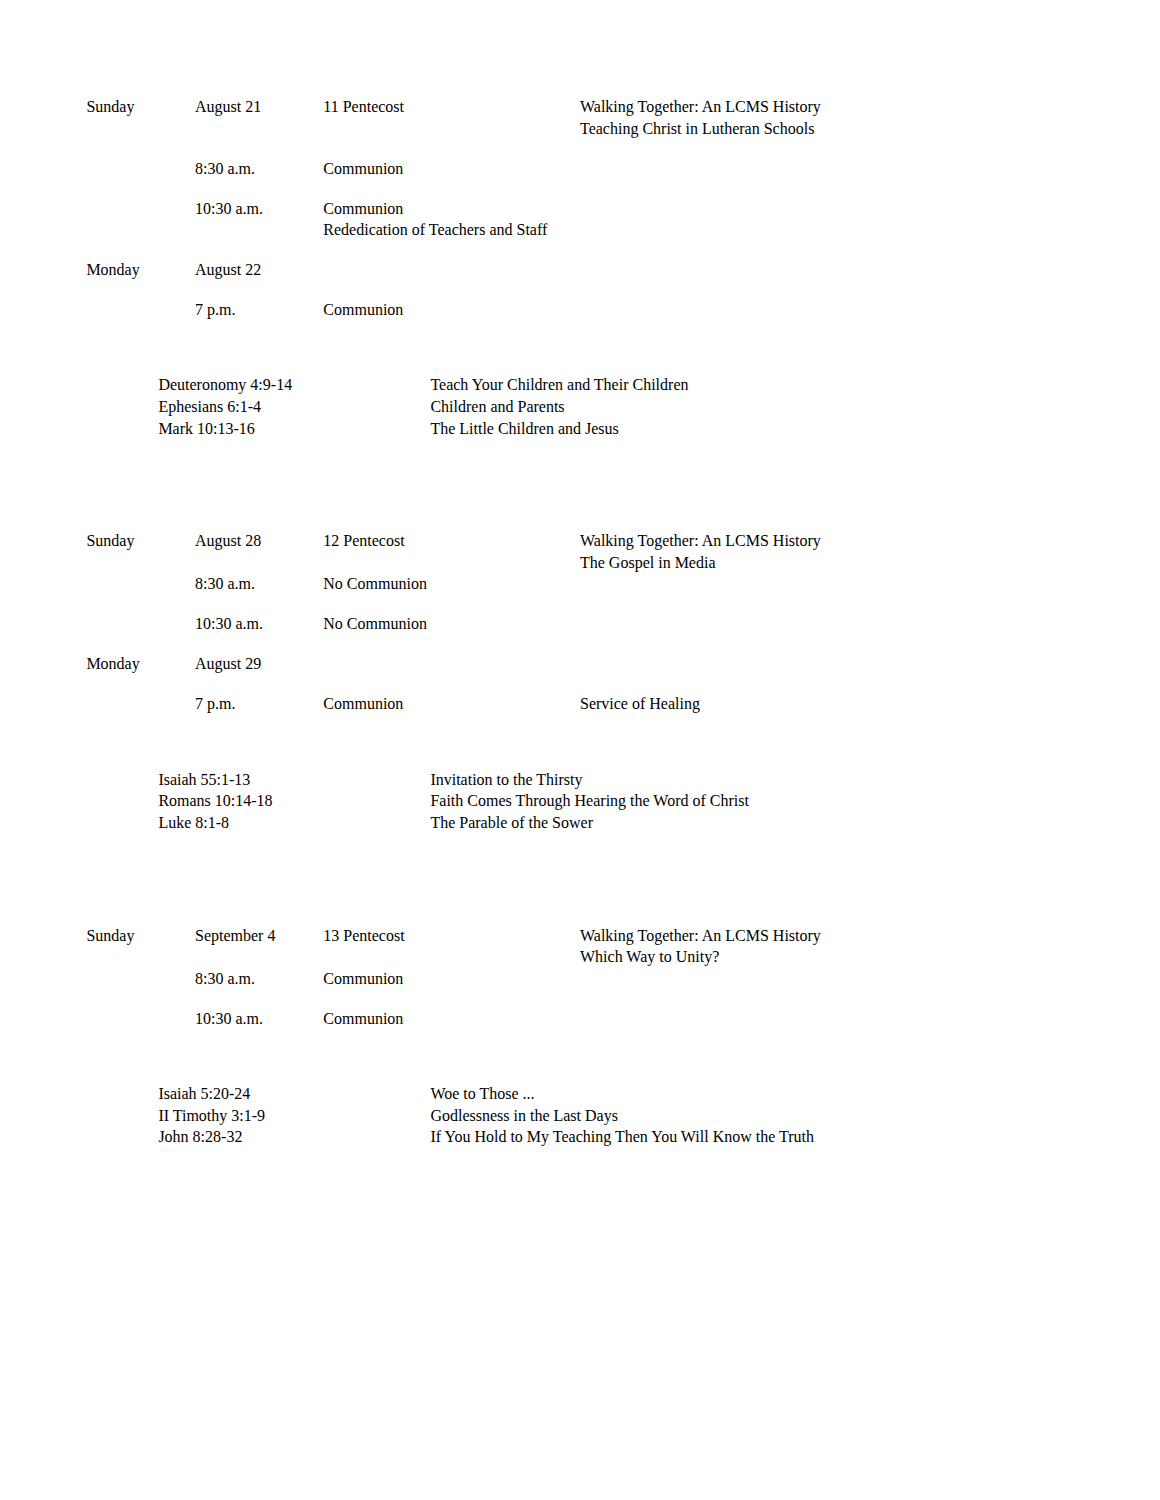| Sunday | August 21 | 11 Pentecost | Walking Together: An LCMS History Teaching Christ in Lutheran Schools |
| | 8:30 a.m. | Communion | |
| | 10:30 a.m. | Communion Rededication of Teachers and Staff | |
| Monday | August 22 | | |
| | 7 p.m. | Communion | |
| Deuteronomy 4:9-14 | Teach Your Children and Their Children |
| Ephesians 6:1-4 | Children and Parents |
| Mark 10:13-16 | The Little Children and Jesus |
| Sunday | August 28 | 12 Pentecost | Walking Together: An LCMS History The Gospel in Media |
| | 8:30 a.m. | No Communion | |
| | 10:30 a.m. | No Communion | |
| Monday | August 29 | | |
| | 7 p.m. | Communion | Service of Healing |
| Isaiah 55:1-13 | Invitation to the Thirsty |
| Romans 10:14-18 | Faith Comes Through Hearing the Word of Christ |
| Luke 8:1-8 | The Parable of the Sower |
| Sunday | September 4 | 13 Pentecost | Walking Together: An LCMS History Which Way to Unity? |
| | 8:30 a.m. | Communion | |
| | 10:30 a.m. | Communion | |
| Isaiah 5:20-24 | Woe to Those ... |
| II Timothy 3:1-9 | Godlessness in the Last Days |
| John 8:28-32 | If You Hold to My Teaching Then You Will Know the Truth |